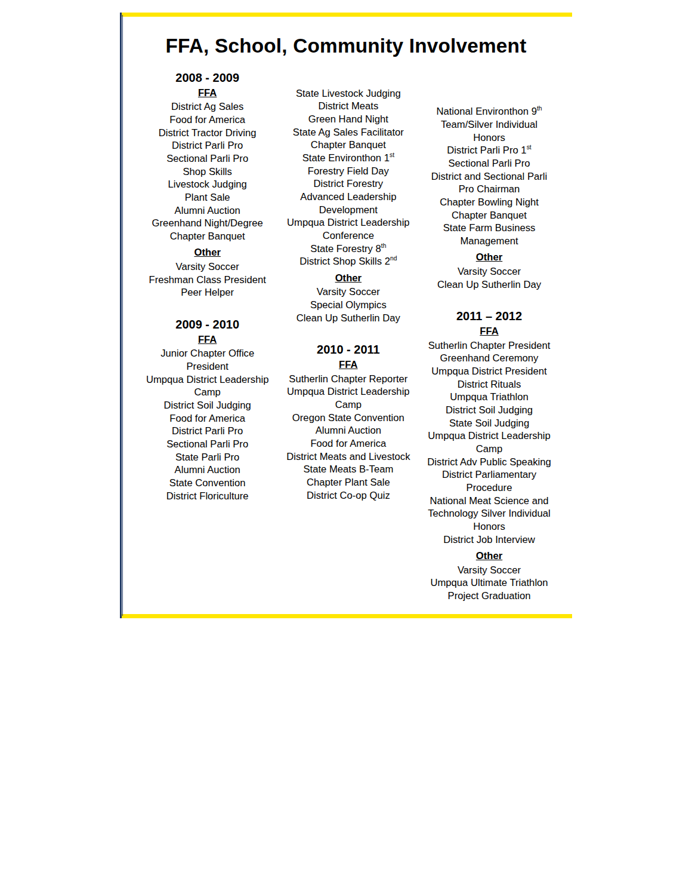FFA, School, Community Involvement
2008 - 2009
FFA
District Ag Sales
Food for America
District Tractor Driving
District Parli Pro
Sectional Parli Pro
Shop Skills
Livestock Judging
Plant Sale
Alumni Auction
Greenhand Night/Degree
Chapter Banquet
Other
Varsity Soccer
Freshman Class President
Peer Helper
2009 - 2010
FFA
Junior Chapter Office
President
Umpqua District Leadership Camp
District Soil Judging
Food for America
District Parli Pro
Sectional Parli Pro
State Parli Pro
Alumni Auction
State Convention
District Floriculture
State Livestock Judging
District Meats
Green Hand Night
State Ag Sales Facilitator
Chapter Banquet
State Environthon 1st
Forestry Field Day
District Forestry
Advanced Leadership Development
Umpqua District Leadership Conference
State Forestry 8th
District Shop Skills 2nd
Other
Varsity Soccer
Special Olympics
Clean Up Sutherlin Day
2010 - 2011
FFA
Sutherlin Chapter Reporter
Umpqua District Leadership Camp
Oregon State Convention
Alumni Auction
Food for America
District Meats and Livestock
State Meats B-Team
Chapter Plant Sale
District Co-op Quiz
National Environthon 9th Team/Silver Individual Honors
District Parli Pro 1st
Sectional Parli Pro
District and Sectional Parli Pro Chairman
Chapter Bowling Night
Chapter Banquet
State Farm Business Management
Other
Varsity Soccer
Clean Up Sutherlin Day
2011 – 2012
FFA
Sutherlin Chapter President
Greenhand Ceremony
Umpqua District President
District Rituals
Umpqua Triathlon
District Soil Judging
State Soil Judging
Umpqua District Leadership Camp
District Adv Public Speaking
District Parliamentary Procedure
National Meat Science and Technology Silver Individual Honors
District Job Interview
Other
Varsity Soccer
Umpqua Ultimate Triathlon
Project Graduation